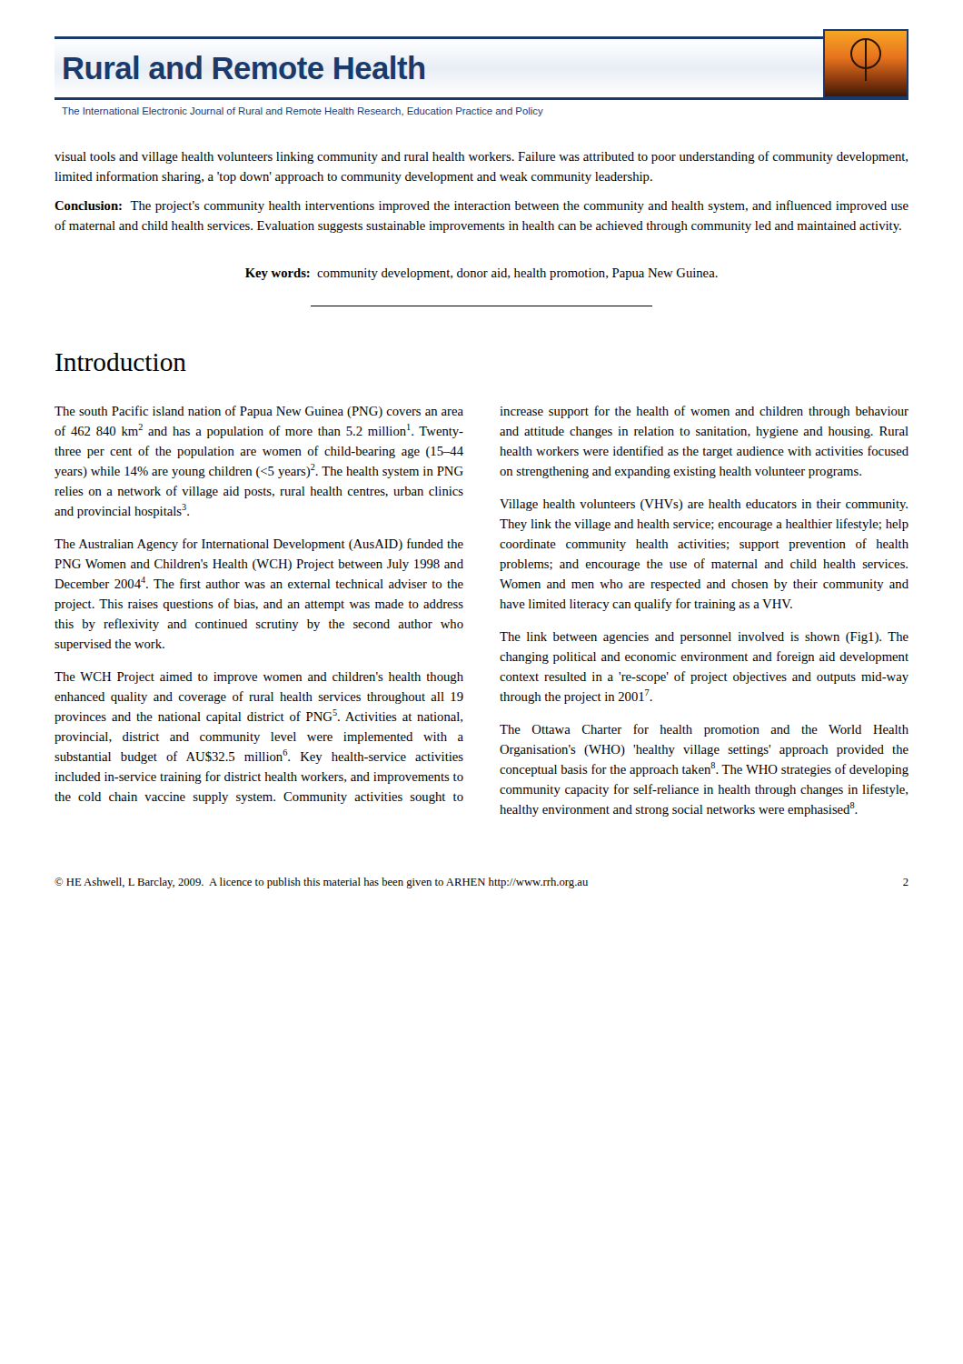Rural and Remote Health
The International Electronic Journal of Rural and Remote Health Research, Education Practice and Policy
visual tools and village health volunteers linking community and rural health workers. Failure was attributed to poor understanding of community development, limited information sharing, a 'top down' approach to community development and weak community leadership.
Conclusion: The project's community health interventions improved the interaction between the community and health system, and influenced improved use of maternal and child health services. Evaluation suggests sustainable improvements in health can be achieved through community led and maintained activity.
Key words: community development, donor aid, health promotion, Papua New Guinea.
Introduction
The south Pacific island nation of Papua New Guinea (PNG) covers an area of 462 840 km2 and has a population of more than 5.2 million1. Twenty-three per cent of the population are women of child-bearing age (15–44 years) while 14% are young children (<5 years)2. The health system in PNG relies on a network of village aid posts, rural health centres, urban clinics and provincial hospitals3.
The Australian Agency for International Development (AusAID) funded the PNG Women and Children's Health (WCH) Project between July 1998 and December 20044. The first author was an external technical adviser to the project. This raises questions of bias, and an attempt was made to address this by reflexivity and continued scrutiny by the second author who supervised the work.
The WCH Project aimed to improve women and children's health though enhanced quality and coverage of rural health services throughout all 19 provinces and the national capital district of PNG5. Activities at national, provincial, district and community level were implemented with a substantial budget of AU$32.5 million6. Key health-service activities included in-service training for district health workers, and improvements to the cold chain vaccine supply system. Community activities sought to increase support for the health of women and children through behaviour and attitude changes in relation to sanitation, hygiene and housing. Rural health workers were identified as the target audience with activities focused on strengthening and expanding existing health volunteer programs.
Village health volunteers (VHVs) are health educators in their community. They link the village and health service; encourage a healthier lifestyle; help coordinate community health activities; support prevention of health problems; and encourage the use of maternal and child health services. Women and men who are respected and chosen by their community and have limited literacy can qualify for training as a VHV.
The link between agencies and personnel involved is shown (Fig1). The changing political and economic environment and foreign aid development context resulted in a 're-scope' of project objectives and outputs mid-way through the project in 20017.
The Ottawa Charter for health promotion and the World Health Organisation's (WHO) 'healthy village settings' approach provided the conceptual basis for the approach taken8. The WHO strategies of developing community capacity for self-reliance in health through changes in lifestyle, healthy environment and strong social networks were emphasised8.
© HE Ashwell, L Barclay, 2009. A licence to publish this material has been given to ARHEN http://www.rrh.org.au
2